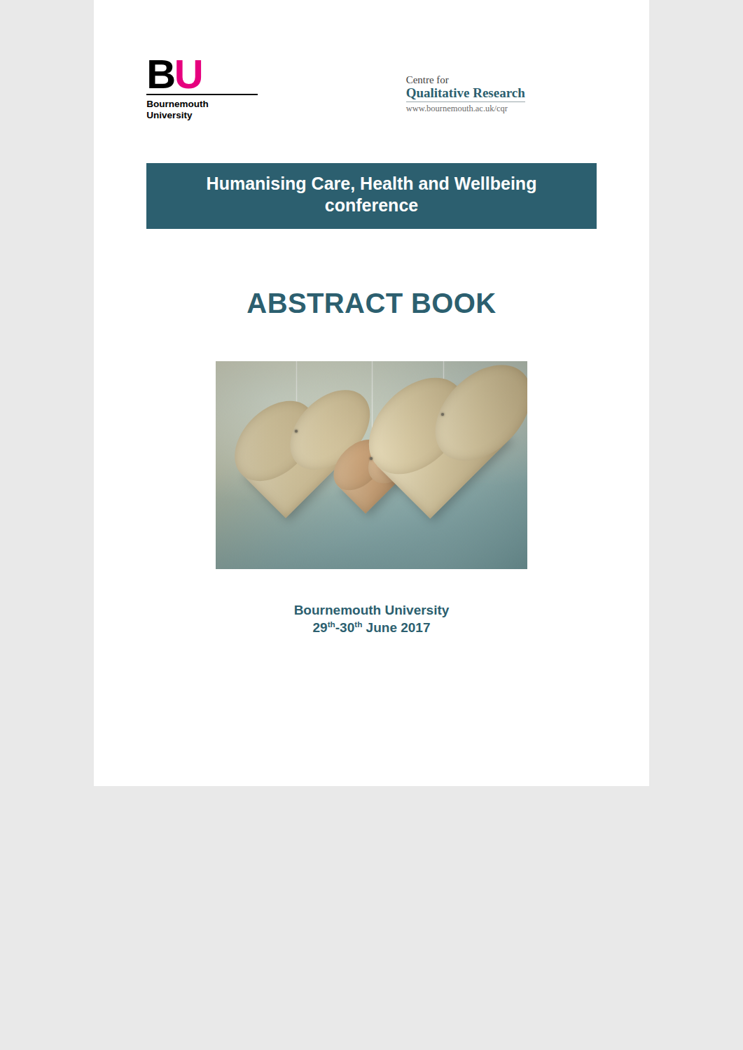BU
Bournemouth
University
Centre for
Qualitative Research
www.bournemouth.ac.uk/cqr
Humanising Care, Health and Wellbeing
conference
ABSTRACT BOOK
Bournemouth University
29th-30th June 2017